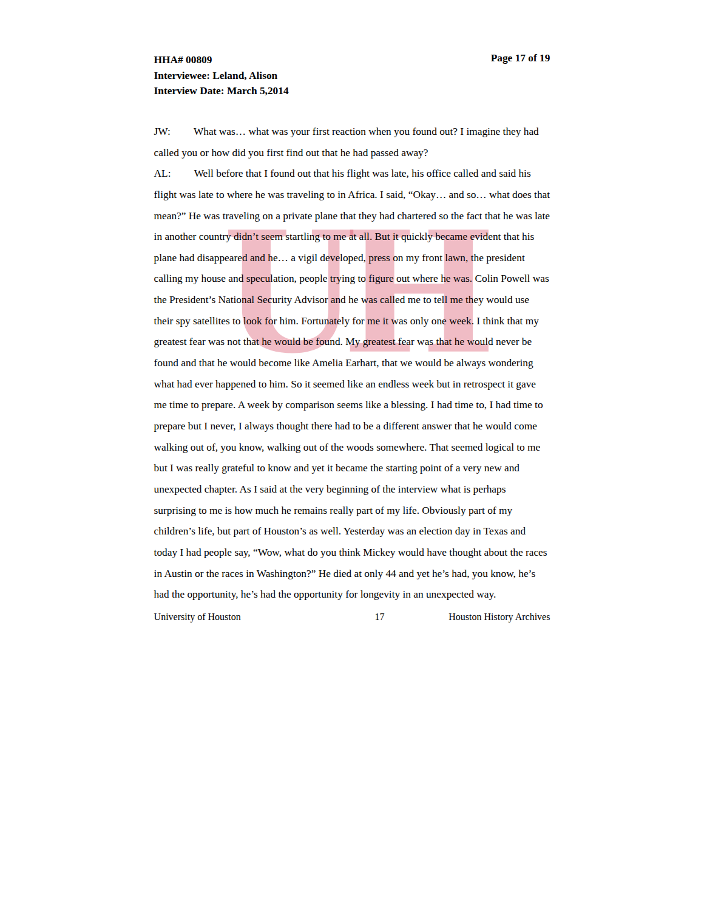Page 17 of 19
HHA# 00809
Interviewee: Leland, Alison
Interview Date: March 5,2014
UH
JW: What was… what was your first reaction when you found out? I imagine they had called you or how did you first find out that he had passed away?
AL: Well before that I found out that his flight was late, his office called and said his flight was late to where he was traveling to in Africa. I said, “Okay… and so… what does that mean?” He was traveling on a private plane that they had chartered so the fact that he was late in another country didn’t seem startling to me at all. But it quickly became evident that his plane had disappeared and he… a vigil developed, press on my front lawn, the president calling my house and speculation, people trying to figure out where he was. Colin Powell was the President’s National Security Advisor and he was called me to tell me they would use their spy satellites to look for him. Fortunately for me it was only one week. I think that my greatest fear was not that he would be found. My greatest fear was that he would never be found and that he would become like Amelia Earhart, that we would be always wondering what had ever happened to him. So it seemed like an endless week but in retrospect it gave me time to prepare. A week by comparison seems like a blessing. I had time to, I had time to prepare but I never, I always thought there had to be a different answer that he would come walking out of, you know, walking out of the woods somewhere. That seemed logical to me but I was really grateful to know and yet it became the starting point of a very new and unexpected chapter. As I said at the very beginning of the interview what is perhaps surprising to me is how much he remains really part of my life. Obviously part of my children’s life, but part of Houston’s as well. Yesterday was an election day in Texas and today I had people say, “Wow, what do you think Mickey would have thought about the races in Austin or the races in Washington?” He died at only 44 and yet he’s had, you know, he’s had the opportunity, he’s had the opportunity for longevity in an unexpected way.
University of Houston
17
Houston History Archives